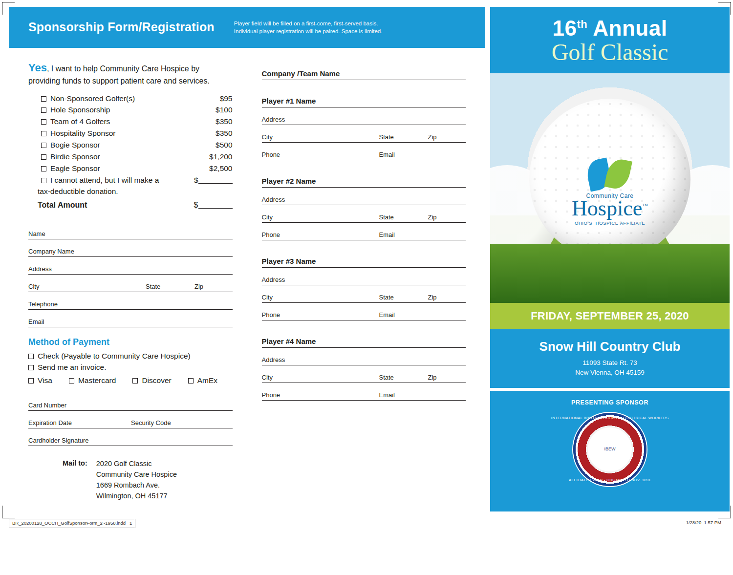Sponsorship Form/Registration
Player field will be filled on a first-come, first-served basis.
Individual player registration will be paired. Space is limited.
Yes, I want to help Community Care Hospice by providing funds to support patient care and services.
Non-Sponsored Golfer(s)$95
Hole Sponsorship$100
Team of 4 Golfers$350
Hospitality Sponsor$350
Bogie Sponsor$500
Birdie Sponsor$1,200
Eagle Sponsor$2,500
I cannot attend, but I will make a $
tax-deductible donation.
Total Amount $
Name
Company Name
Address
City State Zip
Telephone
Email
Method of Payment
Check (Payable to Community Care Hospice)
Send me an invoice.
Visa Mastercard Discover AmEx
Card Number
Expiration Date Security Code
Cardholder Signature
Mail to:
2020 Golf Classic
Community Care Hospice
1669 Rombach Ave.
Wilmington, OH 45177
Company /Team Name
Player #1 Name
Address
City State Zip
Phone Email
Player #2 Name
Address
City State Zip
Phone Email
Player #3 Name
Address
City State Zip
Phone Email
Player #4 Name
Address
City State Zip
Phone Email
16th Annual
Golf Classic
Community Care
Hospice™
OHIO’S HOSPICE AFFILIATE
FRIDAY, SEPTEMBER 25, 2020
Snow Hill Country Club
11093 State Rt. 73
New Vienna, OH 45159
PRESENTING SPONSOR
INTERNATIONAL BROTHERHOOD OF ELECTRICAL WORKERS AFFILIATED WITH • ORGANIZED NOV. 1891
IBEW
BR_20200128_OCCH_GolfSponsorForm_2~1958.indd 1 1/28/20 1:57 PM